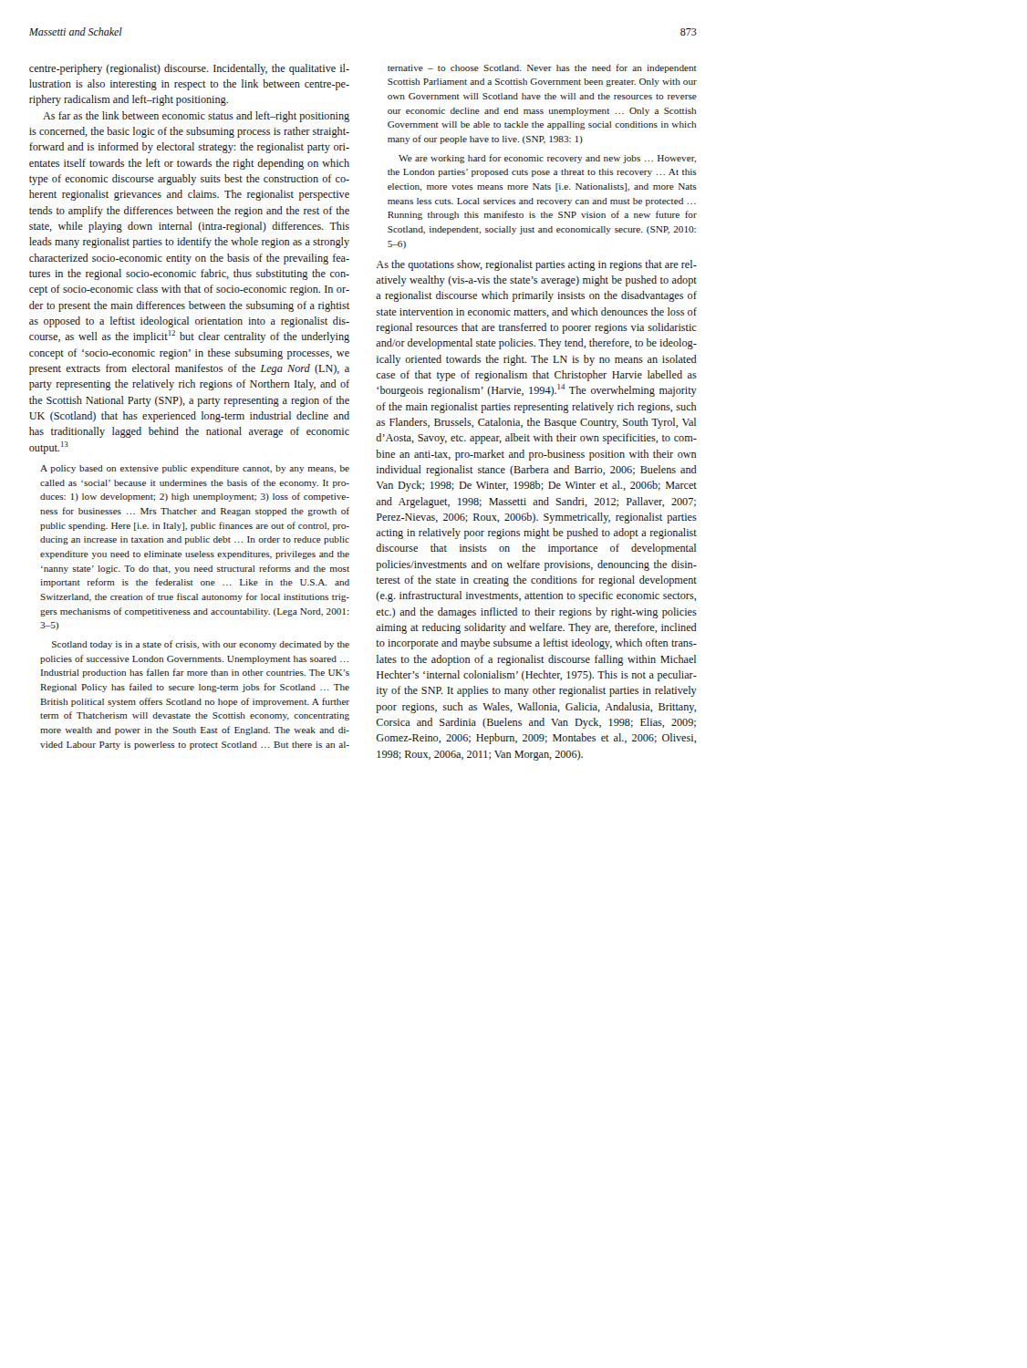Massetti and Schakel 873
centre-periphery (regionalist) discourse. Incidentally, the qualitative illustration is also interesting in respect to the link between centre-periphery radicalism and left–right positioning.
As far as the link between economic status and left–right positioning is concerned, the basic logic of the subsuming process is rather straightforward and is informed by electoral strategy: the regionalist party orientates itself towards the left or towards the right depending on which type of economic discourse arguably suits best the construction of coherent regionalist grievances and claims. The regionalist perspective tends to amplify the differences between the region and the rest of the state, while playing down internal (intra-regional) differences. This leads many regionalist parties to identify the whole region as a strongly characterized socio-economic entity on the basis of the prevailing features in the regional socio-economic fabric, thus substituting the concept of socio-economic class with that of socio-economic region. In order to present the main differences between the subsuming of a rightist as opposed to a leftist ideological orientation into a regionalist discourse, as well as the implicit12 but clear centrality of the underlying concept of ‘socio-economic region’ in these subsuming processes, we present extracts from electoral manifestos of the Lega Nord (LN), a party representing the relatively rich regions of Northern Italy, and of the Scottish National Party (SNP), a party representing a region of the UK (Scotland) that has experienced long-term industrial decline and has traditionally lagged behind the national average of economic output.13
A policy based on extensive public expenditure cannot, by any means, be called as ‘social’ because it undermines the basis of the economy. It produces: 1) low development; 2) high unemployment; 3) loss of competiveness for businesses … Mrs Thatcher and Reagan stopped the growth of public spending. Here [i.e. in Italy], public finances are out of control, producing an increase in taxation and public debt … In order to reduce public expenditure you need to eliminate useless expenditures, privileges and the ‘nanny state’ logic. To do that, you need structural reforms and the most important reform is the federalist one … Like in the U.S.A. and Switzerland, the creation of true fiscal autonomy for local institutions triggers mechanisms of competitiveness and accountability. (Lega Nord, 2001: 3–5)
Scotland today is in a state of crisis, with our economy decimated by the policies of successive London Governments. Unemployment has soared … Industrial production has fallen far more than in other countries. The UK’s Regional Policy has failed to secure long-term jobs for Scotland … The British political system offers Scotland no hope of improvement. A further term of Thatcherism will devastate the Scottish economy, concentrating more wealth and power in the South East of England. The weak and divided Labour Party is powerless to protect Scotland … But there is an alternative – to choose Scotland. Never has the need for an independent Scottish Parliament and a Scottish Government been greater. Only with our own Government will Scotland have the will and the resources to reverse our economic decline and end mass unemployment … Only a Scottish Government will be able to tackle the appalling social conditions in which many of our people have to live. (SNP, 1983: 1)
We are working hard for economic recovery and new jobs … However, the London parties’ proposed cuts pose a threat to this recovery … At this election, more votes means more Nats [i.e. Nationalists], and more Nats means less cuts. Local services and recovery can and must be protected … Running through this manifesto is the SNP vision of a new future for Scotland, independent, socially just and economically secure. (SNP, 2010: 5–6)
As the quotations show, regionalist parties acting in regions that are relatively wealthy (vis-a-vis the state’s average) might be pushed to adopt a regionalist discourse which primarily insists on the disadvantages of state intervention in economic matters, and which denounces the loss of regional resources that are transferred to poorer regions via solidaristic and/or developmental state policies. They tend, therefore, to be ideologically oriented towards the right. The LN is by no means an isolated case of that type of regionalism that Christopher Harvie labelled as ‘bourgeois regionalism’ (Harvie, 1994).14 The overwhelming majority of the main regionalist parties representing relatively rich regions, such as Flanders, Brussels, Catalonia, the Basque Country, South Tyrol, Val d’Aosta, Savoy, etc. appear, albeit with their own specificities, to combine an anti-tax, pro-market and pro-business position with their own individual regionalist stance (Barbera and Barrio, 2006; Buelens and Van Dyck; 1998; De Winter, 1998b; De Winter et al., 2006b; Marcet and Argelaguet, 1998; Massetti and Sandri, 2012; Pallaver, 2007; Perez-Nievas, 2006; Roux, 2006b). Symmetrically, regionalist parties acting in relatively poor regions might be pushed to adopt a regionalist discourse that insists on the importance of developmental policies/investments and on welfare provisions, denouncing the disinterest of the state in creating the conditions for regional development (e.g. infrastructural investments, attention to specific economic sectors, etc.) and the damages inflicted to their regions by right-wing policies aiming at reducing solidarity and welfare. They are, therefore, inclined to incorporate and maybe subsume a leftist ideology, which often translates to the adoption of a regionalist discourse falling within Michael Hechter’s ‘internal colonialism’ (Hechter, 1975). This is not a peculiarity of the SNP. It applies to many other regionalist parties in relatively poor regions, such as Wales, Wallonia, Galicia, Andalusia, Brittany, Corsica and Sardinia (Buelens and Van Dyck, 1998; Elias, 2009; Gomez-Reino, 2006; Hepburn, 2009; Montabes et al., 2006; Olivesi, 1998; Roux, 2006a, 2011; Van Morgan, 2006).